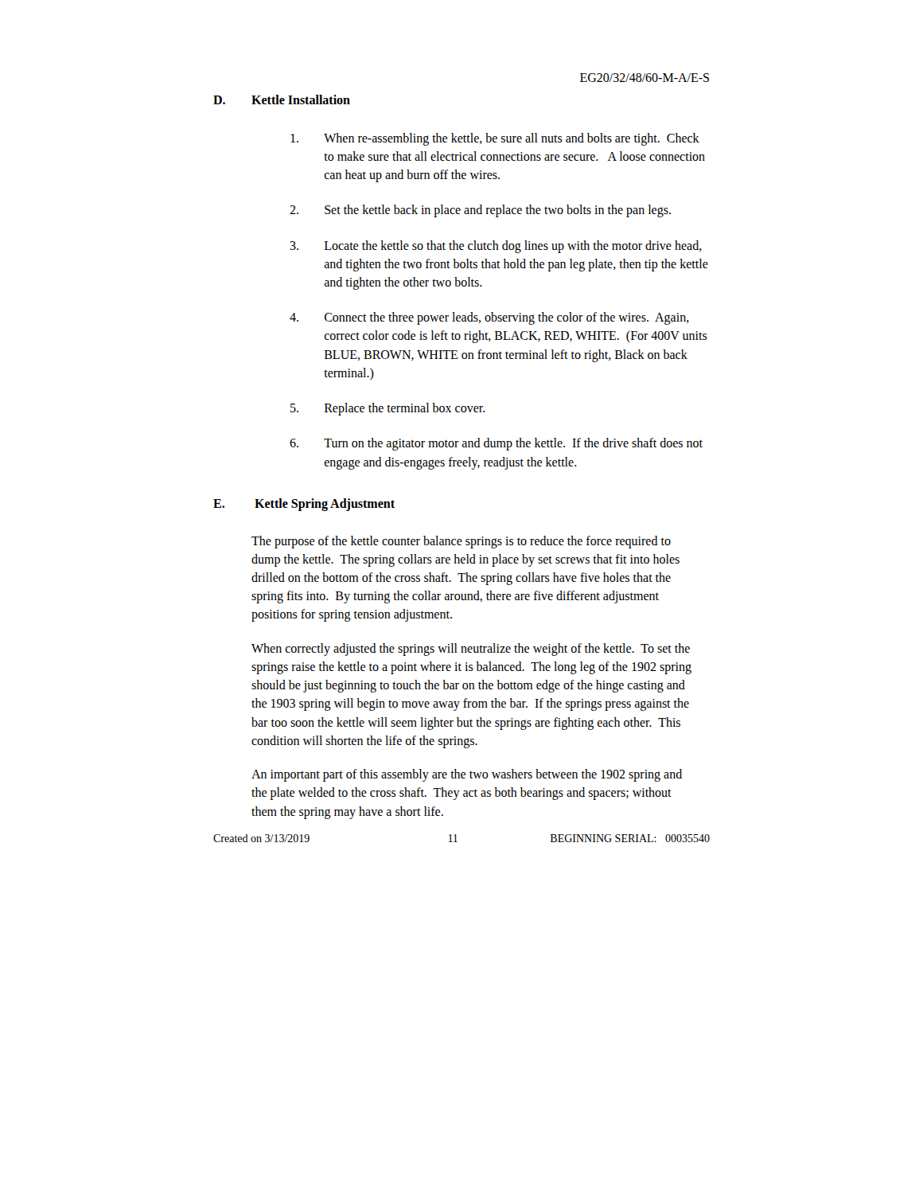EG20/32/48/60-M-A/E-S
D. Kettle Installation
1. When re-assembling the kettle, be sure all nuts and bolts are tight. Check to make sure that all electrical connections are secure. A loose connection can heat up and burn off the wires.
2. Set the kettle back in place and replace the two bolts in the pan legs.
3. Locate the kettle so that the clutch dog lines up with the motor drive head, and tighten the two front bolts that hold the pan leg plate, then tip the kettle and tighten the other two bolts.
4. Connect the three power leads, observing the color of the wires. Again, correct color code is left to right, BLACK, RED, WHITE. (For 400V units BLUE, BROWN, WHITE on front terminal left to right, Black on back terminal.)
5. Replace the terminal box cover.
6. Turn on the agitator motor and dump the kettle. If the drive shaft does not engage and dis-engages freely, readjust the kettle.
E. Kettle Spring Adjustment
The purpose of the kettle counter balance springs is to reduce the force required to dump the kettle. The spring collars are held in place by set screws that fit into holes drilled on the bottom of the cross shaft. The spring collars have five holes that the spring fits into. By turning the collar around, there are five different adjustment positions for spring tension adjustment.
When correctly adjusted the springs will neutralize the weight of the kettle. To set the springs raise the kettle to a point where it is balanced. The long leg of the 1902 spring should be just beginning to touch the bar on the bottom edge of the hinge casting and the 1903 spring will begin to move away from the bar. If the springs press against the bar too soon the kettle will seem lighter but the springs are fighting each other. This condition will shorten the life of the springs.
An important part of this assembly are the two washers between the 1902 spring and the plate welded to the cross shaft. They act as both bearings and spacers; without them the spring may have a short life.
Created on 3/13/2019
11
BEGINNING SERIAL: 00035540